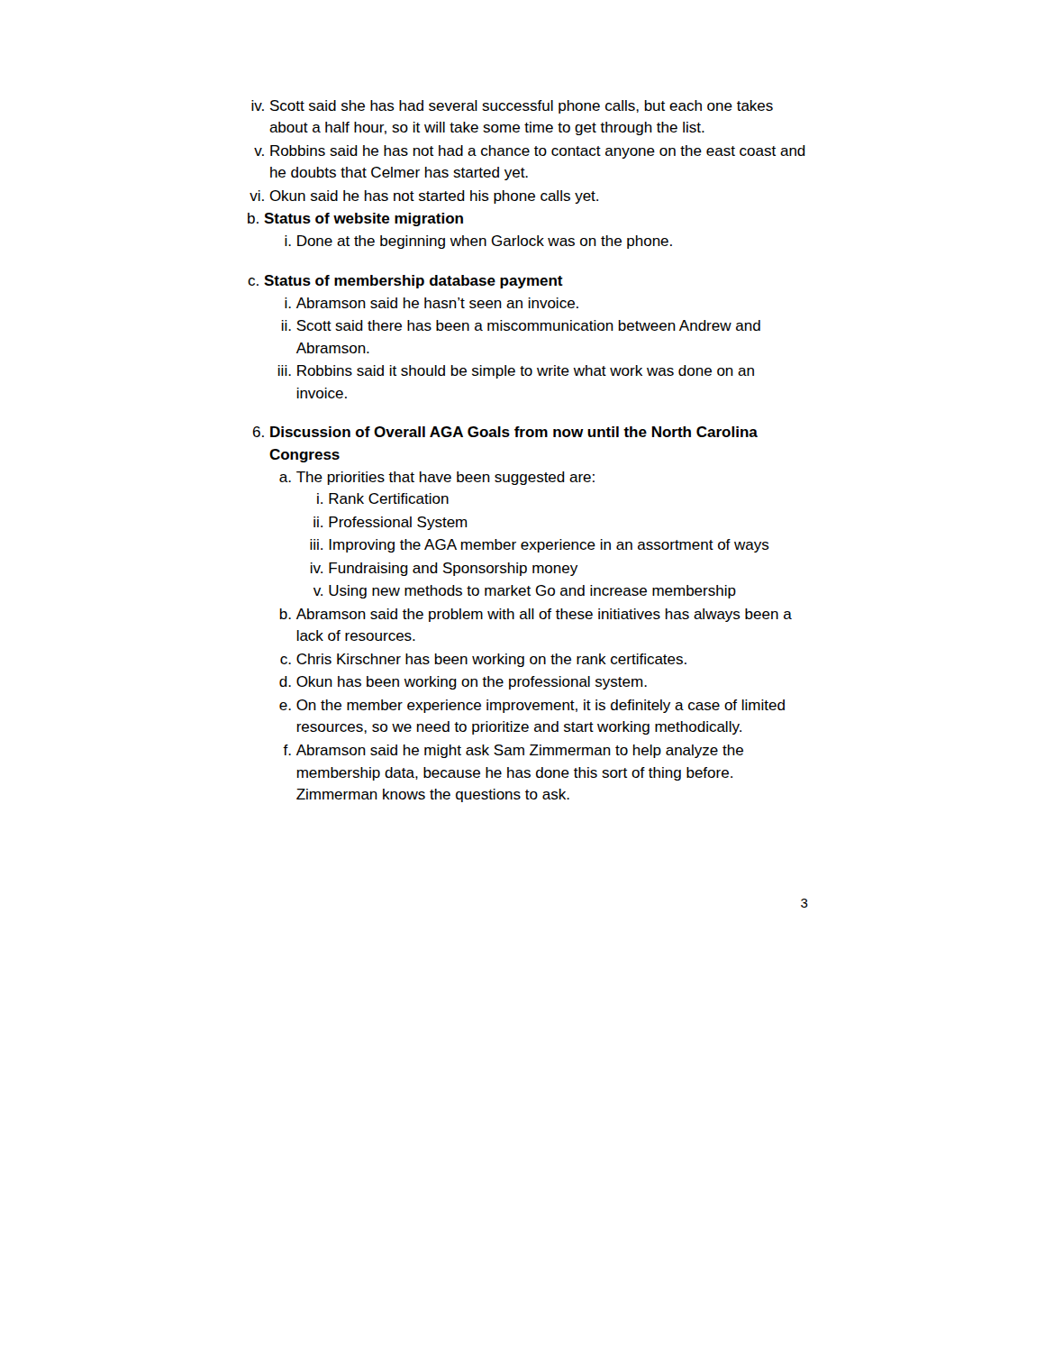Scott said she has had several successful phone calls, but each one takes about a half hour, so it will take some time to get through the list.
Robbins said he has not had a chance to contact anyone on the east coast and he doubts that Celmer has started yet.
Okun said he has not started his phone calls yet.
Status of website migration
Done at the beginning when Garlock was on the phone.
Status of membership database payment
Abramson said he hasn’t seen an invoice.
Scott said there has been a miscommunication between Andrew and Abramson.
Robbins said it should be simple to write what work was done on an invoice.
Discussion of Overall AGA Goals from now until the North Carolina Congress
The priorities that have been suggested are:
Rank Certification
Professional System
Improving the AGA member experience in an assortment of ways
Fundraising and Sponsorship money
Using new methods to market Go and increase membership
Abramson said the problem with all of these initiatives has always been a lack of resources.
Chris Kirschner has been working on the rank certificates.
Okun has been working on the professional system.
On the member experience improvement, it is definitely a case of limited resources, so we need to prioritize and start working methodically.
Abramson said he might ask Sam Zimmerman to help analyze the membership data, because he has done this sort of thing before. Zimmerman knows the questions to ask.
3